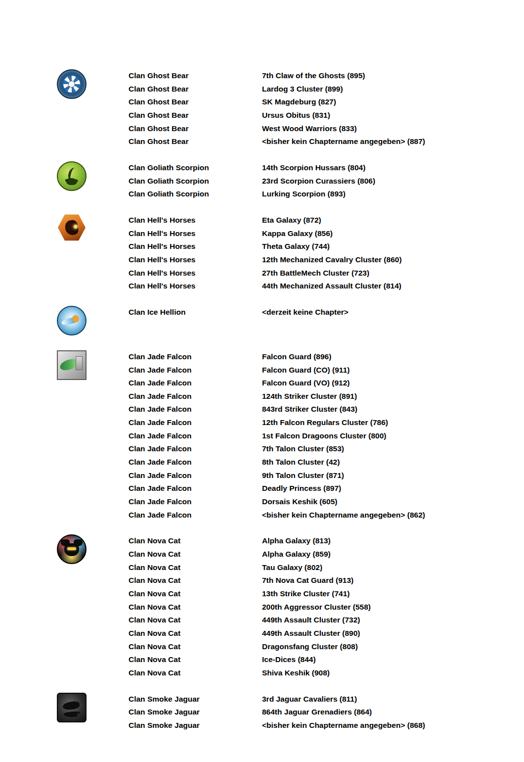| | Clan Ghost Bear | 7th Claw of the Ghosts (895) |
| Clan Ghost Bear | Lardog 3 Cluster (899) |
| Clan Ghost Bear | SK Magdeburg (827) |
| Clan Ghost Bear | Ursus Obitus (831) |
| Clan Ghost Bear | West Wood Warriors (833) |
| Clan Ghost Bear | <bisher kein Chaptername angegeben> (887) |
| | Clan Goliath Scorpion | 14th Scorpion Hussars (804) |
| Clan Goliath Scorpion | 23rd Scorpion Curassiers (806) |
| Clan Goliath Scorpion | Lurking Scorpion (893) |
| | Clan Hell's Horses | Eta Galaxy (872) |
| Clan Hell's Horses | Kappa Galaxy (856) |
| Clan Hell's Horses | Theta Galaxy (744) |
| Clan Hell's Horses | 12th Mechanized Cavalry Cluster (860) |
| Clan Hell's Horses | 27th BattleMech Cluster (723) |
| Clan Hell's Horses | 44th Mechanized Assault Cluster (814) |
| | Clan Ice Hellion | <derzeit keine Chapter> |
| | Clan Jade Falcon | Falcon Guard (896) |
| Clan Jade Falcon | Falcon Guard (CO) (911) |
| Clan Jade Falcon | Falcon Guard (VO) (912) |
| Clan Jade Falcon | 124th Striker Cluster (891) |
| Clan Jade Falcon | 843rd Striker Cluster (843) |
| Clan Jade Falcon | 12th Falcon Regulars Cluster (786) |
| Clan Jade Falcon | 1st Falcon Dragoons Cluster (800) |
| Clan Jade Falcon | 7th Talon Cluster (853) |
| Clan Jade Falcon | 8th Talon Cluster (42) |
| Clan Jade Falcon | 9th Talon Cluster (871) |
| Clan Jade Falcon | Deadly Princess (897) |
| Clan Jade Falcon | Dorsais Keshik (605) |
| Clan Jade Falcon | <bisher kein Chaptername angegeben> (862) |
| | Clan Nova Cat | Alpha Galaxy (813) |
| Clan Nova Cat | Alpha Galaxy (859) |
| Clan Nova Cat | Tau Galaxy (802) |
| Clan Nova Cat | 7th Nova Cat Guard (913) |
| Clan Nova Cat | 13th Strike Cluster (741) |
| Clan Nova Cat | 200th Aggressor Cluster (558) |
| Clan Nova Cat | 449th Assault Cluster (732) |
| Clan Nova Cat | 449th Assault Cluster (890) |
| Clan Nova Cat | Dragonsfang Cluster (808) |
| Clan Nova Cat | Ice-Dices (844) |
| Clan Nova Cat | Shiva Keshik (908) |
| | Clan Smoke Jaguar | 3rd Jaguar Cavaliers (811) |
| Clan Smoke Jaguar | 864th Jaguar Grenadiers (864) |
| Clan Smoke Jaguar | <bisher kein Chaptername angegeben> (868) |